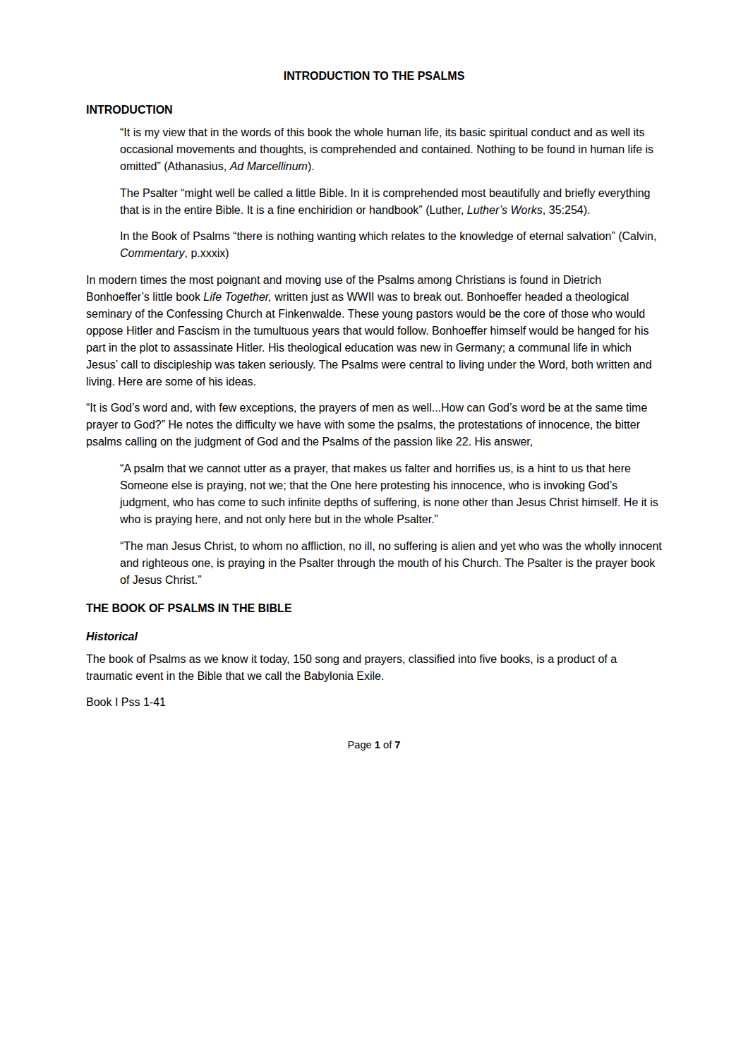INTRODUCTION TO THE PSALMS
INTRODUCTION
“It is my view that in the words of this book the whole human life, its basic spiritual conduct and as well its occasional movements and thoughts, is comprehended and contained. Nothing to be found in human life is omitted” (Athanasius, Ad Marcellinum).
The Psalter “might well be called a little Bible. In it is comprehended most beautifully and briefly everything that is in the entire Bible. It is a fine enchiridion or handbook” (Luther, Luther’s Works, 35:254).
In the Book of Psalms “there is nothing wanting which relates to the knowledge of eternal salvation” (Calvin, Commentary, p.xxxix)
In modern times the most poignant and moving use of the Psalms among Christians is found in Dietrich Bonhoeffer’s little book Life Together, written just as WWII was to break out. Bonhoeffer headed a theological seminary of the Confessing Church at Finkenwalde. These young pastors would be the core of those who would oppose Hitler and Fascism in the tumultuous years that would follow. Bonhoeffer himself would be hanged for his part in the plot to assassinate Hitler. His theological education was new in Germany; a communal life in which Jesus’ call to discipleship was taken seriously. The Psalms were central to living under the Word, both written and living. Here are some of his ideas.
“It is God’s word and, with few exceptions, the prayers of men as well...How can God’s word be at the same time prayer to God?” He notes the difficulty we have with some the psalms, the protestations of innocence, the bitter psalms calling on the judgment of God and the Psalms of the passion like 22. His answer,
“A psalm that we cannot utter as a prayer, that makes us falter and horrifies us, is a hint to us that here Someone else is praying, not we; that the One here protesting his innocence, who is invoking God’s judgment, who has come to such infinite depths of suffering, is none other than Jesus Christ himself. He it is who is praying here, and not only here but in the whole Psalter.”
“The man Jesus Christ, to whom no affliction, no ill, no suffering is alien and yet who was the wholly innocent and righteous one, is praying in the Psalter through the mouth of his Church. The Psalter is the prayer book of Jesus Christ.”
THE BOOK OF PSALMS IN THE BIBLE
Historical
The book of Psalms as we know it today, 150 song and prayers, classified into five books, is a product of a traumatic event in the Bible that we call the Babylonia Exile.
Book I Pss 1-41
Page 1 of 7